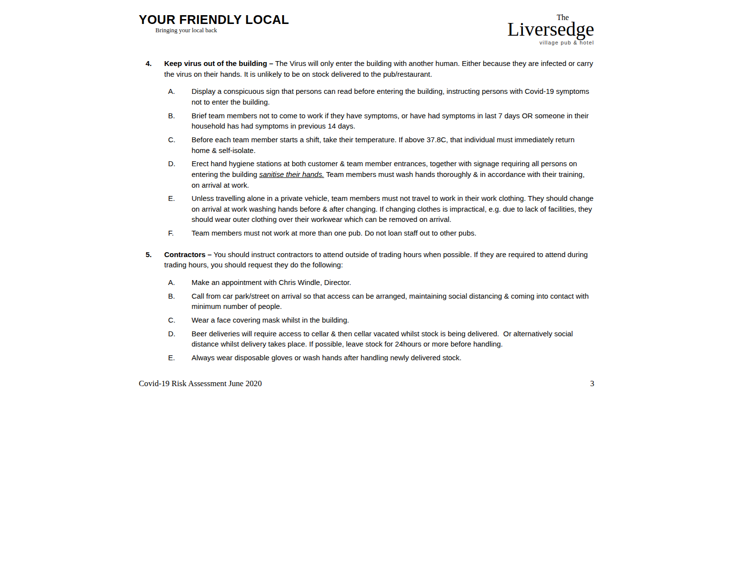Your Friendly Local
Bringing your local back
The
Liversedge
village pub & hotel
4.
Keep virus out of the building – The Virus will only enter the building with another human. Either because they are infected or carry the virus on their hands. It is unlikely to be on stock delivered to the pub/restaurant.
A. Display a conspicuous sign that persons can read before entering the building, instructing persons with Covid-19 symptoms not to enter the building.
B. Brief team members not to come to work if they have symptoms, or have had symptoms in last 7 days OR someone in their household has had symptoms in previous 14 days.
C. Before each team member starts a shift, take their temperature. If above 37.8C, that individual must immediately return home & self-isolate.
D. Erect hand hygiene stations at both customer & team member entrances, together with signage requiring all persons on entering the building sanitise their hands. Team members must wash hands thoroughly & in accordance with their training, on arrival at work.
E. Unless travelling alone in a private vehicle, team members must not travel to work in their work clothing. They should change on arrival at work washing hands before & after changing. If changing clothes is impractical, e.g. due to lack of facilities, they should wear outer clothing over their workwear which can be removed on arrival.
F. Team members must not work at more than one pub. Do not loan staff out to other pubs.
5.
Contractors – You should instruct contractors to attend outside of trading hours when possible. If they are required to attend during trading hours, you should request they do the following:
A. Make an appointment with Chris Windle, Director.
B. Call from car park/street on arrival so that access can be arranged, maintaining social distancing & coming into contact with minimum number of people.
C. Wear a face covering mask whilst in the building.
D. Beer deliveries will require access to cellar & then cellar vacated whilst stock is being delivered. Or alternatively social distance whilst delivery takes place. If possible, leave stock for 24hours or more before handling.
E. Always wear disposable gloves or wash hands after handling newly delivered stock.
Covid-19 Risk Assessment June 2020 3